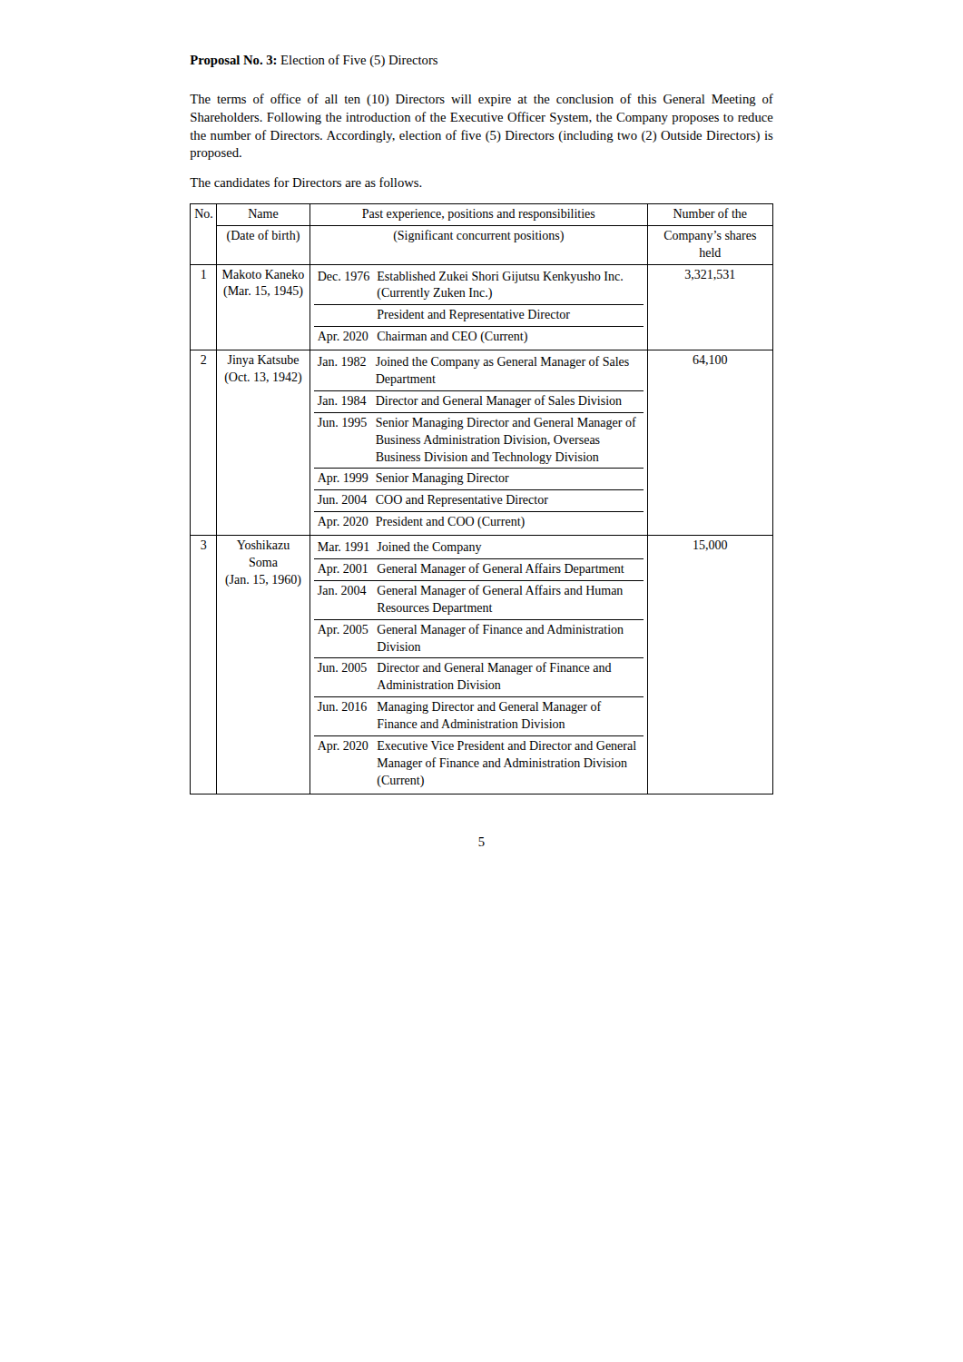Proposal No. 3: Election of Five (5) Directors
The terms of office of all ten (10) Directors will expire at the conclusion of this General Meeting of Shareholders. Following the introduction of the Executive Officer System, the Company proposes to reduce the number of Directors. Accordingly, election of five (5) Directors (including two (2) Outside Directors) is proposed.
The candidates for Directors are as follows.
| No. | Name | Past experience, positions and responsibilities | Number of the |
| --- | --- | --- | --- |
| (Date of birth) | (Significant concurrent positions) | Company’s shares held |
| 1 | Makoto Kaneko (Mar. 15, 1945) | / Dec. 1976 / Established Zukei Shori Gijutsu Kenkyusho Inc. (Currently Zuken Inc.) / / / President and Representative Director / / Apr. 2020 / Chairman and CEO (Current) / | 3,321,531 |
| 2 | Jinya Katsube (Oct. 13, 1942) | / Jan. 1982 / Joined the Company as General Manager of Sales Department / / Jan. 1984 / Director and General Manager of Sales Division / / Jun. 1995 / Senior Managing Director and General Manager of Business Administration Division, Overseas Business Division and Technology Division / / Apr. 1999 / Senior Managing Director / / Jun. 2004 / COO and Representative Director / / Apr. 2020 / President and COO (Current) / | 64,100 |
| 3 | Yoshikazu Soma (Jan. 15, 1960) | / Mar. 1991 / Joined the Company / / Apr. 2001 / General Manager of General Affairs Department / / Jan. 2004 / General Manager of General Affairs and Human Resources Department / / Apr. 2005 / General Manager of Finance and Administration Division / / Jun. 2005 / Director and General Manager of Finance and Administration Division / / Jun. 2016 / Managing Director and General Manager of Finance and Administration Division / / Apr. 2020 / Executive Vice President and Director and General Manager of Finance and Administration Division (Current) / | 15,000 |
5